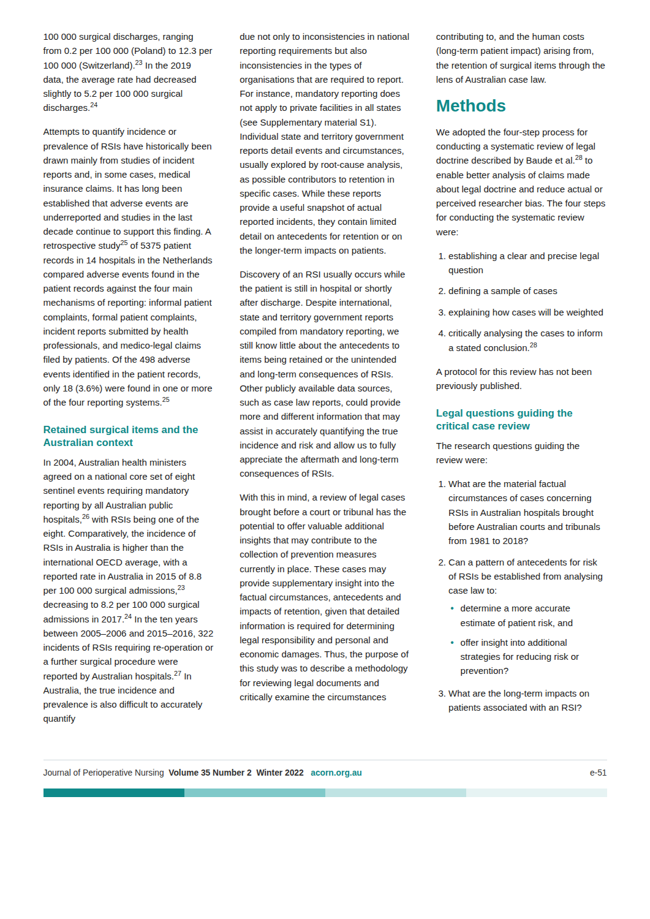100 000 surgical discharges, ranging from 0.2 per 100 000 (Poland) to 12.3 per 100 000 (Switzerland).23 In the 2019 data, the average rate had decreased slightly to 5.2 per 100 000 surgical discharges.24
Attempts to quantify incidence or prevalence of RSIs have historically been drawn mainly from studies of incident reports and, in some cases, medical insurance claims. It has long been established that adverse events are underreported and studies in the last decade continue to support this finding. A retrospective study25 of 5375 patient records in 14 hospitals in the Netherlands compared adverse events found in the patient records against the four main mechanisms of reporting: informal patient complaints, formal patient complaints, incident reports submitted by health professionals, and medico-legal claims filed by patients. Of the 498 adverse events identified in the patient records, only 18 (3.6%) were found in one or more of the four reporting systems.25
Retained surgical items and the Australian context
In 2004, Australian health ministers agreed on a national core set of eight sentinel events requiring mandatory reporting by all Australian public hospitals,26 with RSIs being one of the eight. Comparatively, the incidence of RSIs in Australia is higher than the international OECD average, with a reported rate in Australia in 2015 of 8.8 per 100 000 surgical admissions,23 decreasing to 8.2 per 100 000 surgical admissions in 2017.24 In the ten years between 2005–2006 and 2015–2016, 322 incidents of RSIs requiring re-operation or a further surgical procedure were reported by Australian hospitals.27 In Australia, the true incidence and prevalence is also difficult to accurately quantify
due not only to inconsistencies in national reporting requirements but also inconsistencies in the types of organisations that are required to report. For instance, mandatory reporting does not apply to private facilities in all states (see Supplementary material S1). Individual state and territory government reports detail events and circumstances, usually explored by root-cause analysis, as possible contributors to retention in specific cases. While these reports provide a useful snapshot of actual reported incidents, they contain limited detail on antecedents for retention or on the longer-term impacts on patients.
Discovery of an RSI usually occurs while the patient is still in hospital or shortly after discharge. Despite international, state and territory government reports compiled from mandatory reporting, we still know little about the antecedents to items being retained or the unintended and long-term consequences of RSIs. Other publicly available data sources, such as case law reports, could provide more and different information that may assist in accurately quantifying the true incidence and risk and allow us to fully appreciate the aftermath and long-term consequences of RSIs.
With this in mind, a review of legal cases brought before a court or tribunal has the potential to offer valuable additional insights that may contribute to the collection of prevention measures currently in place. These cases may provide supplementary insight into the factual circumstances, antecedents and impacts of retention, given that detailed information is required for determining legal responsibility and personal and economic damages. Thus, the purpose of this study was to describe a methodology for reviewing legal documents and critically examine the circumstances
contributing to, and the human costs (long-term patient impact) arising from, the retention of surgical items through the lens of Australian case law.
Methods
We adopted the four-step process for conducting a systematic review of legal doctrine described by Baude et al.28 to enable better analysis of claims made about legal doctrine and reduce actual or perceived researcher bias. The four steps for conducting the systematic review were:
establishing a clear and precise legal question
defining a sample of cases
explaining how cases will be weighted
critically analysing the cases to inform a stated conclusion.28
A protocol for this review has not been previously published.
Legal questions guiding the critical case review
The research questions guiding the review were:
What are the material factual circumstances of cases concerning RSIs in Australian hospitals brought before Australian courts and tribunals from 1981 to 2018?
Can a pattern of antecedents for risk of RSIs be established from analysing case law to:
determine a more accurate estimate of patient risk, and
offer insight into additional strategies for reducing risk or prevention?
What are the long-term impacts on patients associated with an RSI?
Journal of Perioperative Nursing Volume 35 Number 2 Winter 2022 acorn.org.au
e-51